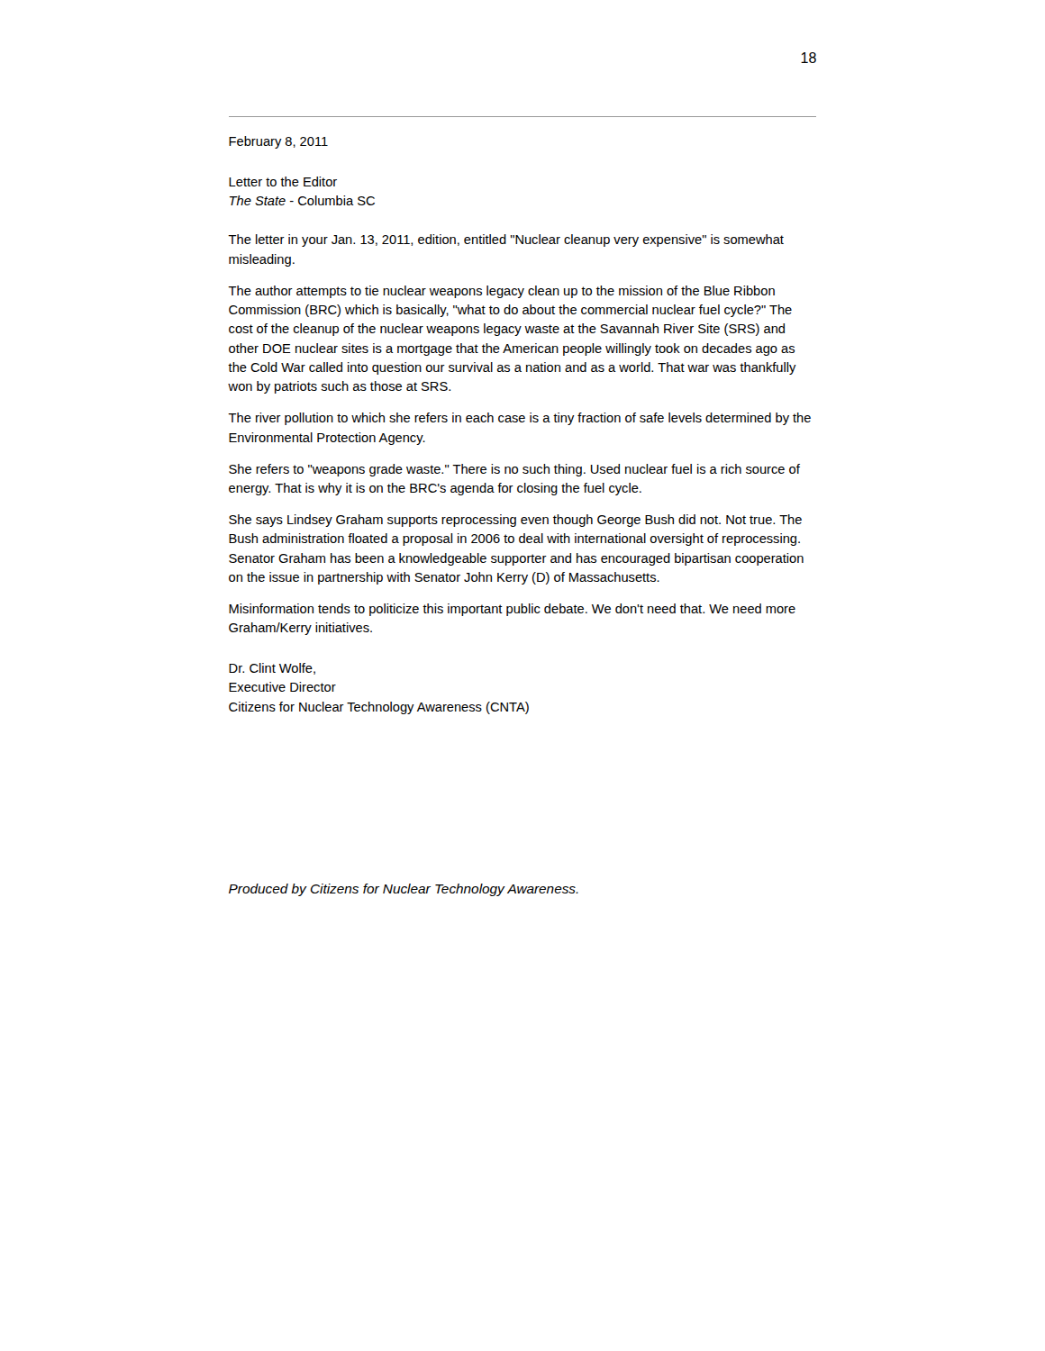18
February 8, 2011
Letter to the Editor The State - Columbia SC
The letter in your Jan. 13, 2011, edition, entitled "Nuclear cleanup very expensive" is somewhat misleading.
The author attempts to tie nuclear weapons legacy clean up to the mission of the Blue Ribbon Commission (BRC) which is basically, "what to do about the commercial nuclear fuel cycle?" The cost of the cleanup of the nuclear weapons legacy waste at the Savannah River Site (SRS) and other DOE nuclear sites is a mortgage that the American people willingly took on decades ago as the Cold War called into question our survival as a nation and as a world. That war was thankfully won by patriots such as those at SRS.
The river pollution to which she refers in each case is a tiny fraction of safe levels determined by the Environmental Protection Agency.
She refers to "weapons grade waste." There is no such thing. Used nuclear fuel is a rich source of energy. That is why it is on the BRC's agenda for closing the fuel cycle.
She says Lindsey Graham supports reprocessing even though George Bush did not. Not true. The Bush administration floated a proposal in 2006 to deal with international oversight of reprocessing. Senator Graham has been a knowledgeable supporter and has encouraged bipartisan cooperation on the issue in partnership with Senator John Kerry (D) of Massachusetts.
Misinformation tends to politicize this important public debate. We don't need that. We need more Graham/Kerry initiatives.
Dr. Clint Wolfe, Executive Director Citizens for Nuclear Technology Awareness (CNTA)
Produced by Citizens for Nuclear Technology Awareness.